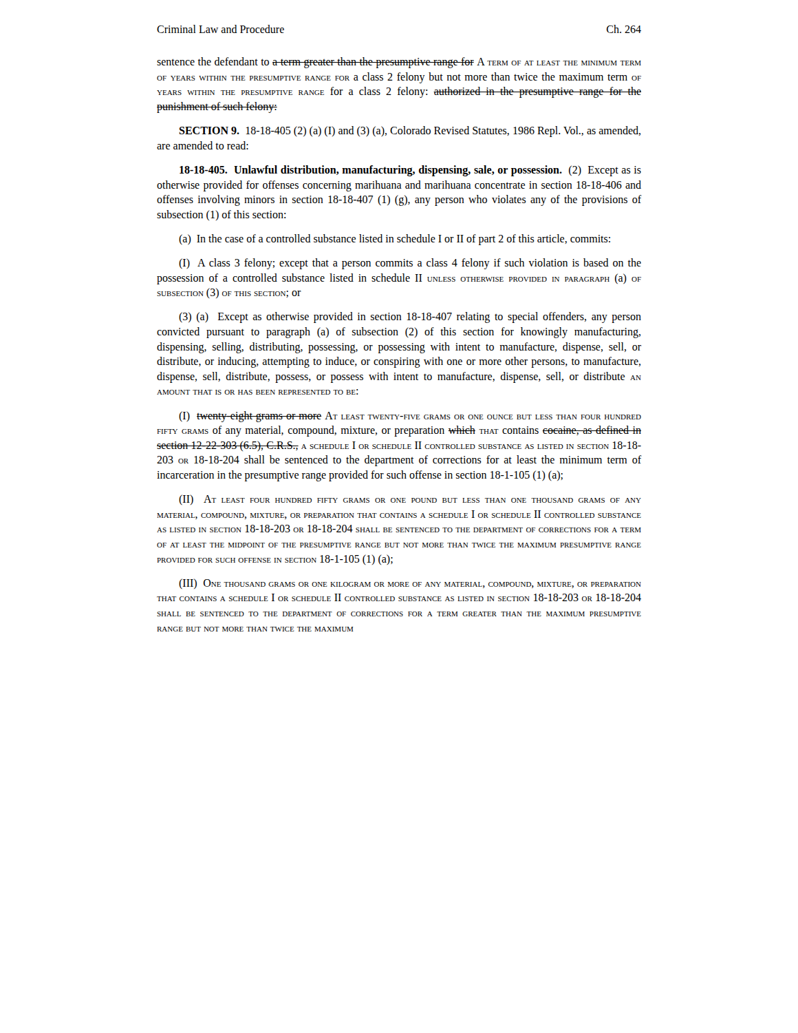Criminal Law and Procedure Ch. 264
sentence the defendant to a term greater than the presumptive range for A term of at least the minimum term of years within the presumptive range for a class 2 felony but not more than twice the maximum term of years within the presumptive range for a class 2 felony: authorized in the presumptive range for the punishment of such felony:
SECTION 9. 18-18-405 (2) (a) (I) and (3) (a), Colorado Revised Statutes, 1986 Repl. Vol., as amended, are amended to read:
18-18-405. Unlawful distribution, manufacturing, dispensing, sale, or possession. (2) Except as is otherwise provided for offenses concerning marihuana and marihuana concentrate in section 18-18-406 and offenses involving minors in section 18-18-407 (1) (g), any person who violates any of the provisions of subsection (1) of this section:
(a) In the case of a controlled substance listed in schedule I or II of part 2 of this article, commits:
(I) A class 3 felony; except that a person commits a class 4 felony if such violation is based on the possession of a controlled substance listed in schedule II unless otherwise provided in paragraph (a) of subsection (3) of this section; or
(3) (a) Except as otherwise provided in section 18-18-407 relating to special offenders, any person convicted pursuant to paragraph (a) of subsection (2) of this section for knowingly manufacturing, dispensing, selling, distributing, possessing, or possessing with intent to manufacture, dispense, sell, or distribute, or inducing, attempting to induce, or conspiring with one or more other persons, to manufacture, dispense, sell, distribute, possess, or possess with intent to manufacture, dispense, sell, or distribute an amount that is or has been represented to be:
(I) twenty-eight grams or more At least twenty-five grams or one ounce but less than four hundred fifty grams of any material, compound, mixture, or preparation which that contains cocaine, as defined in section 12-22-303 (6.5), C.R.S., a schedule I or schedule II controlled substance as listed in section 18-18-203 or 18-18-204 shall be sentenced to the department of corrections for at least the minimum term of incarceration in the presumptive range provided for such offense in section 18-1-105 (1) (a);
(II) At least four hundred fifty grams or one pound but less than one thousand grams of any material, compound, mixture, or preparation that contains a schedule I or schedule II controlled substance as listed in section 18-18-203 or 18-18-204 shall be sentenced to the department of corrections for a term of at least the midpoint of the presumptive range but not more than twice the maximum presumptive range provided for such offense in section 18-1-105 (1) (a);
(III) One thousand grams or one kilogram or more of any material, compound, mixture, or preparation that contains a schedule I or schedule II controlled substance as listed in section 18-18-203 or 18-18-204 shall be sentenced to the department of corrections for a term greater than the maximum presumptive range but not more than twice the maximum